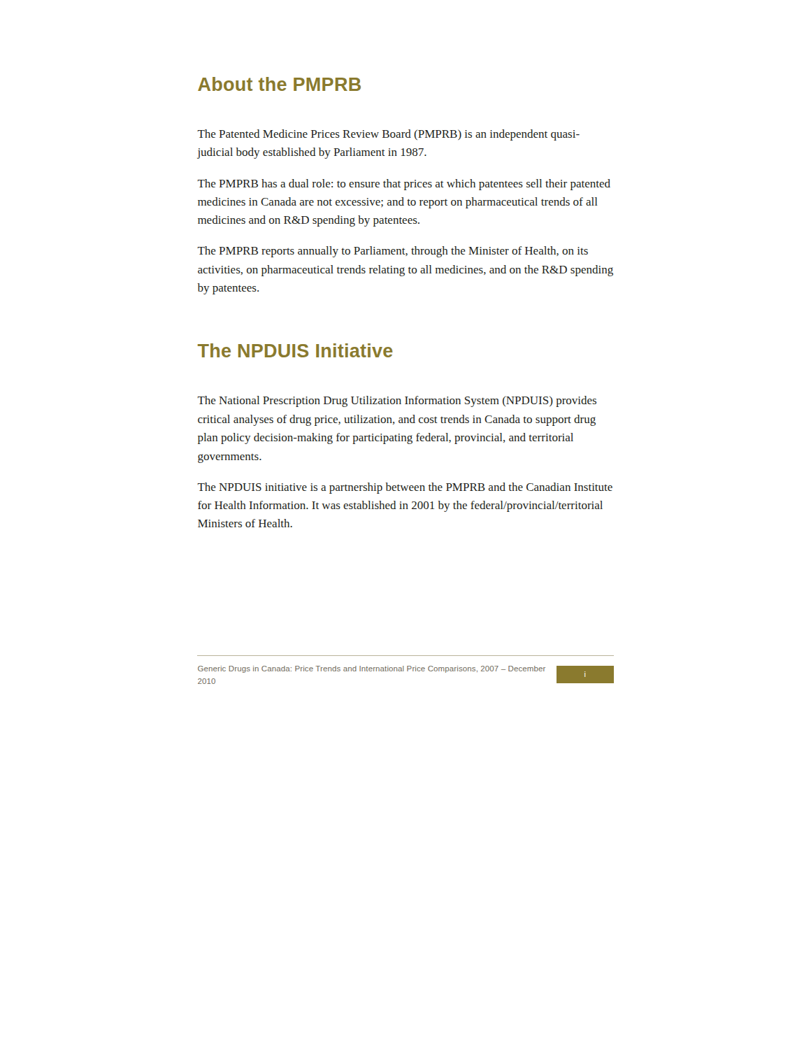About the PMPRB
The Patented Medicine Prices Review Board (PMPRB) is an independent quasi-judicial body established by Parliament in 1987.
The PMPRB has a dual role: to ensure that prices at which patentees sell their patented medicines in Canada are not excessive; and to report on pharmaceutical trends of all medicines and on R&D spending by patentees.
The PMPRB reports annually to Parliament, through the Minister of Health, on its activities, on pharmaceutical trends relating to all medicines, and on the R&D spending by patentees.
The NPDUIS Initiative
The National Prescription Drug Utilization Information System (NPDUIS) provides critical analyses of drug price, utilization, and cost trends in Canada to support drug plan policy decision-making for participating federal, provincial, and territorial governments.
The NPDUIS initiative is a partnership between the PMPRB and the Canadian Institute for Health Information. It was established in 2001 by the federal/provincial/territorial Ministers of Health.
Generic Drugs in Canada: Price Trends and International Price Comparisons, 2007 – December 2010 i